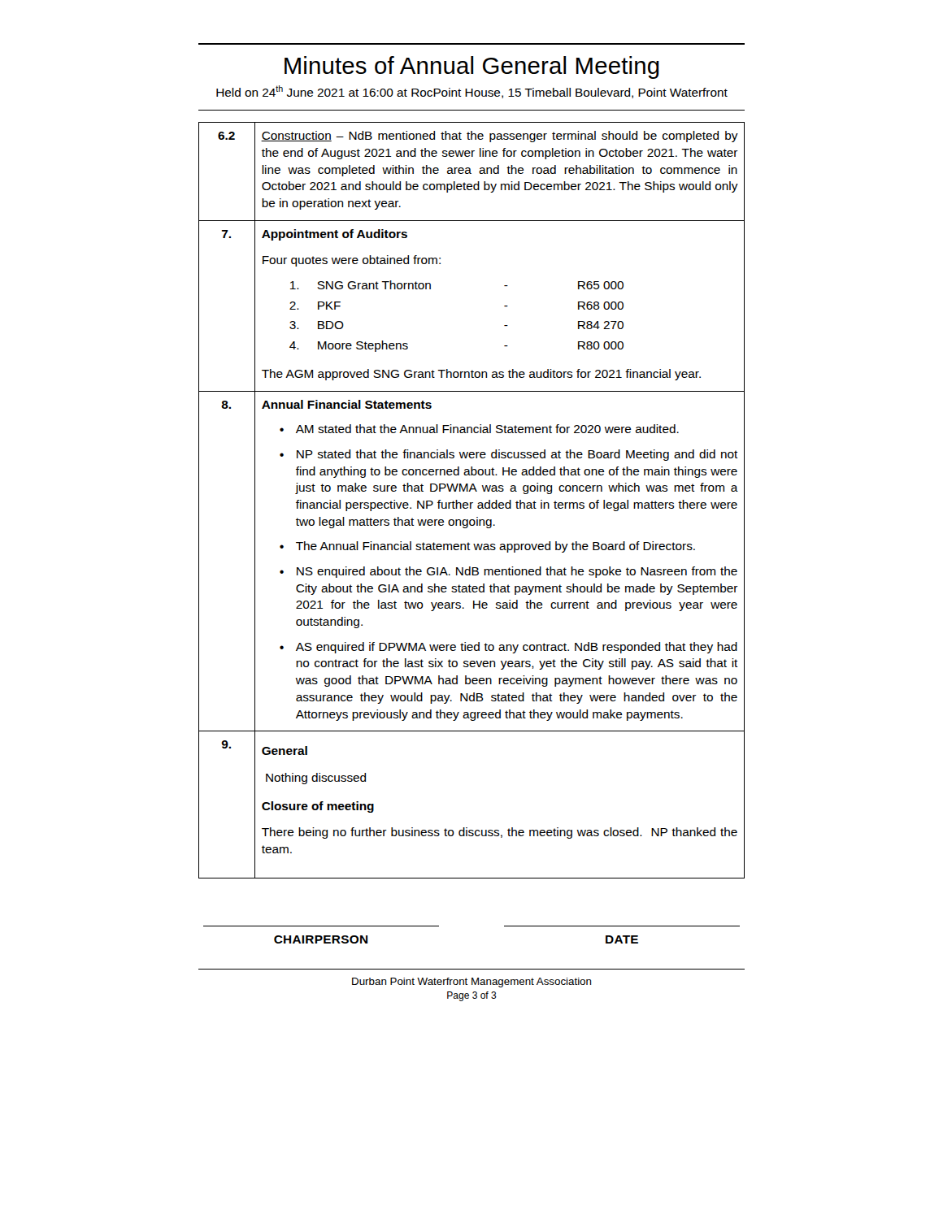Minutes of Annual General Meeting
Held on 24th June 2021 at 16:00 at RocPoint House, 15 Timeball Boulevard, Point Waterfront
| 6.2 | Construction – NdB mentioned that the passenger terminal should be completed by the end of August 2021 and the sewer line for completion in October 2021. The water line was completed within the area and the road rehabilitation to commence in October 2021 and should be completed by mid December 2021. The Ships would only be in operation next year. |
| 7. | Appointment of Auditors Four quotes were obtained from: 1. SNG Grant Thornton - R65 000 2. PKF - R68 000 3. BDO - R84 270 4. Moore Stephens - R80 000 The AGM approved SNG Grant Thornton as the auditors for 2021 financial year. |
| 8. | Annual Financial Statements AM stated that the Annual Financial Statement for 2020 were audited. NP stated that the financials were discussed at the Board Meeting and did not find anything to be concerned about. He added that one of the main things were just to make sure that DPWMA was a going concern which was met from a financial perspective. NP further added that in terms of legal matters there were two legal matters that were ongoing. The Annual Financial statement was approved by the Board of Directors. NS enquired about the GIA. NdB mentioned that he spoke to Nasreen from the City about the GIA and she stated that payment should be made by September 2021 for the last two years. He said the current and previous year were outstanding. AS enquired if DPWMA were tied to any contract. NdB responded that they had no contract for the last six to seven years, yet the City still pay. AS said that it was good that DPWMA had been receiving payment however there was no assurance they would pay. NdB stated that they were handed over to the Attorneys previously and they agreed that they would make payments. |
| 9. | General Nothing discussed Closure of meeting There being no further business to discuss, the meeting was closed. NP thanked the team. |
CHAIRPERSON
DATE
Durban Point Waterfront Management Association
Page 3 of 3